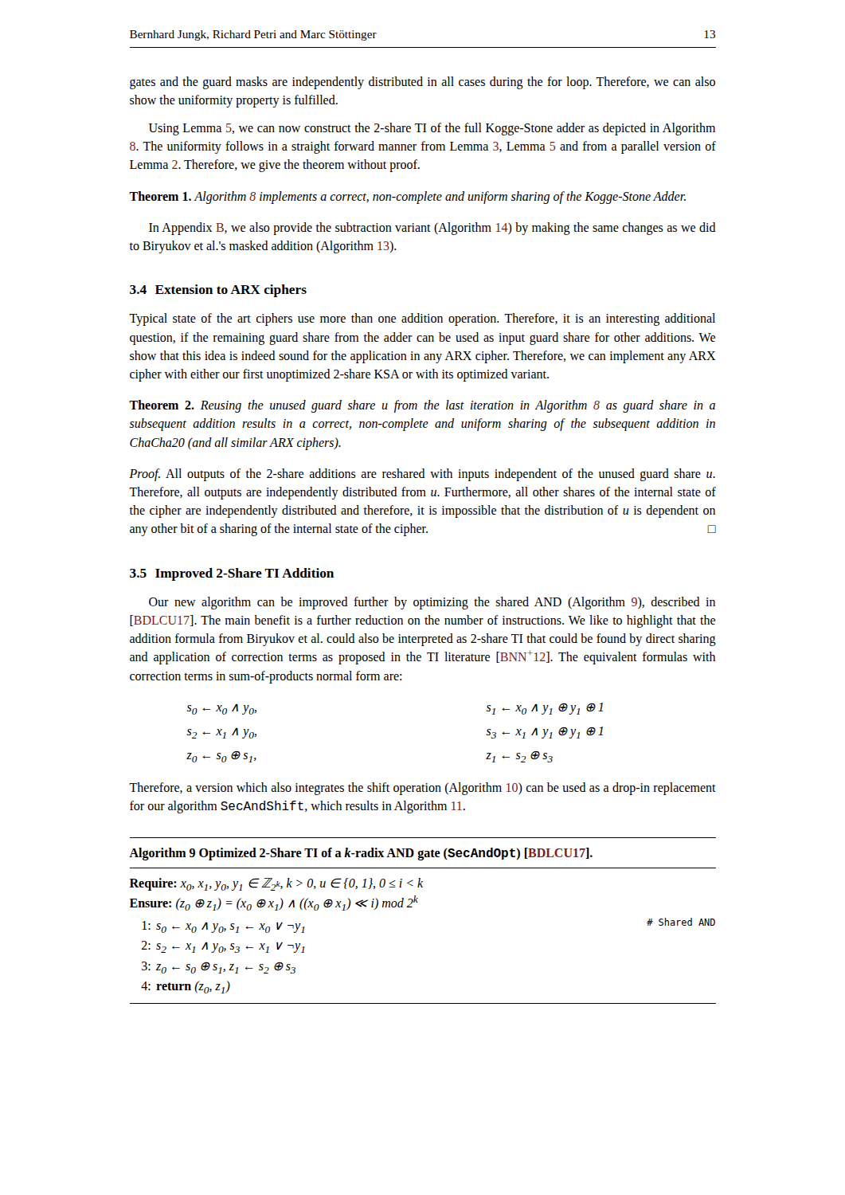Bernhard Jungk, Richard Petri and Marc Stöttinger 13
gates and the guard masks are independently distributed in all cases during the for loop. Therefore, we can also show the uniformity property is fulfilled.
Using Lemma 5, we can now construct the 2-share TI of the full Kogge-Stone adder as depicted in Algorithm 8. The uniformity follows in a straight forward manner from Lemma 3, Lemma 5 and from a parallel version of Lemma 2. Therefore, we give the theorem without proof.
Theorem 1. Algorithm 8 implements a correct, non-complete and uniform sharing of the Kogge-Stone Adder.
In Appendix B, we also provide the subtraction variant (Algorithm 14) by making the same changes as we did to Biryukov et al.'s masked addition (Algorithm 13).
3.4 Extension to ARX ciphers
Typical state of the art ciphers use more than one addition operation. Therefore, it is an interesting additional question, if the remaining guard share from the adder can be used as input guard share for other additions. We show that this idea is indeed sound for the application in any ARX cipher. Therefore, we can implement any ARX cipher with either our first unoptimized 2-share KSA or with its optimized variant.
Theorem 2. Reusing the unused guard share u from the last iteration in Algorithm 8 as guard share in a subsequent addition results in a correct, non-complete and uniform sharing of the subsequent addition in ChaCha20 (and all similar ARX ciphers).
Proof. All outputs of the 2-share additions are reshared with inputs independent of the unused guard share u. Therefore, all outputs are independently distributed from u. Furthermore, all other shares of the internal state of the cipher are independently distributed and therefore, it is impossible that the distribution of u is dependent on any other bit of a sharing of the internal state of the cipher. □
3.5 Improved 2-Share TI Addition
Our new algorithm can be improved further by optimizing the shared AND (Algorithm 9), described in [BDLCU17]. The main benefit is a further reduction on the number of instructions. We like to highlight that the addition formula from Biryukov et al. could also be interpreted as 2-share TI that could be found by direct sharing and application of correction terms as proposed in the TI literature [BNN+12]. The equivalent formulas with correction terms in sum-of-products normal form are:
s0 ← x0 ∧ y0, s1 ← x0 ∧ y1 ⊕ y1 ⊕ 1 s2 ← x1 ∧ y0, s3 ← x1 ∧ y1 ⊕ y1 ⊕ 1 z0 ← s0 ⊕ s1, z1 ← s2 ⊕ s3
Therefore, a version which also integrates the shift operation (Algorithm 10) can be used as a drop-in replacement for our algorithm SecAndShift, which results in Algorithm 11.
Algorithm 9 Optimized 2-Share TI of a k-radix AND gate (SecAndOpt) [BDLCU17].
Require: x0, x1, y0, y1 ∈ ℤ2k, k > 0, u ∈ {0, 1}, 0 ≤ i < k
Ensure: (z0 ⊕ z1) = (x0 ⊕ x1) ∧ ((x0 ⊕ x1) ≪ i) mod 2k
# Shared AND s0 ← x0 ∧ y0, s1 ← x0 ∨ ¬y1
s2 ← x1 ∧ y0, s3 ← x1 ∨ ¬y1
z0 ← s0 ⊕ s1, z1 ← s2 ⊕ s3
return (z0, z1)